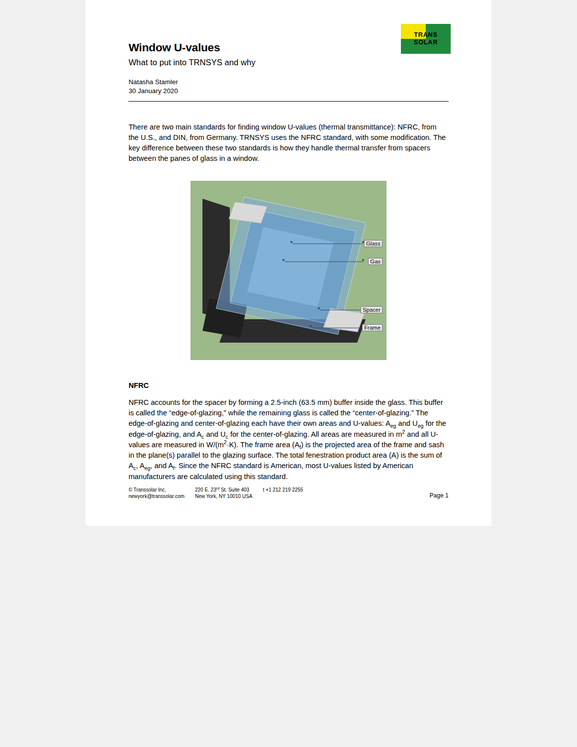TRANS SOLAR
Window U-values
What to put into TRNSYS and why
Natasha Stamler
30 January 2020
There are two main standards for finding window U-values (thermal transmittance): NFRC, from the U.S., and DIN, from Germany. TRNSYS uses the NFRC standard, with some modification. The key difference between these two standards is how they handle thermal transfer from spacers between the panes of glass in a window.
Glass
Gas
Spacer
Frame
NFRC
NFRC accounts for the spacer by forming a 2.5-inch (63.5 mm) buffer inside the glass. This buffer is called the “edge-of-glazing,” while the remaining glass is called the “center-of-glazing.” The edge-of-glazing and center-of-glazing each have their own areas and U-values: Aeg and Ueg for the edge-of-glazing, and Ac and Uc for the center-of-glazing. All areas are measured in m2 and all U-values are measured in W/(m2·K). The frame area (Af) is the projected area of the frame and sash in the plane(s) parallel to the glazing surface. The total fenestration product area (A) is the sum of Ac, Aeg, and Af. Since the NFRC standard is American, most U-values listed by American manufacturers are calculated using this standard.
© Transsolar Inc. 220 E. 23rd St. Suite 403 t +1 212 219 2255 newyork@transsolar.com New York, NY 10010 USA
Page 1